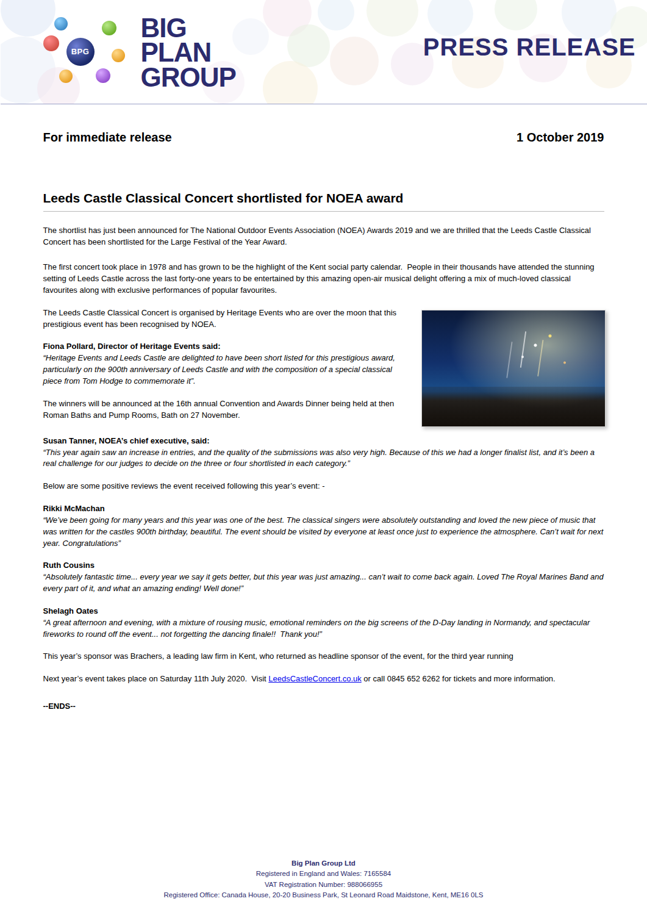BPG
BIG PLAN GROUP
PRESS RELEASE
For immediate release
1 October 2019
Leeds Castle Classical Concert shortlisted for NOEA award
The shortlist has just been announced for The National Outdoor Events Association (NOEA) Awards 2019 and we are thrilled that the Leeds Castle Classical Concert has been shortlisted for the Large Festival of the Year Award.
The first concert took place in 1978 and has grown to be the highlight of the Kent social party calendar. People in their thousands have attended the stunning setting of Leeds Castle across the last forty-one years to be entertained by this amazing open-air musical delight offering a mix of much-loved classical favourites along with exclusive performances of popular favourites.
The Leeds Castle Classical Concert is organised by Heritage Events who are over the moon that this prestigious event has been recognised by NOEA.
Fiona Pollard, Director of Heritage Events said:
“Heritage Events and Leeds Castle are delighted to have been short listed for this prestigious award, particularly on the 900th anniversary of Leeds Castle and with the composition of a special classical piece from Tom Hodge to commemorate it”.
The winners will be announced at the 16th annual Convention and Awards Dinner being held at then Roman Baths and Pump Rooms, Bath on 27 November.
Susan Tanner, NOEA’s chief executive, said:
“This year again saw an increase in entries, and the quality of the submissions was also very high. Because of this we had a longer finalist list, and it’s been a real challenge for our judges to decide on the three or four shortlisted in each category.”
Below are some positive reviews the event received following this year’s event: -
Rikki McMachan
“We’ve been going for many years and this year was one of the best. The classical singers were absolutely outstanding and loved the new piece of music that was written for the castles 900th birthday, beautiful. The event should be visited by everyone at least once just to experience the atmosphere. Can’t wait for next year. Congratulations”
Ruth Cousins
“Absolutely fantastic time... every year we say it gets better, but this year was just amazing... can’t wait to come back again. Loved The Royal Marines Band and every part of it, and what an amazing ending! Well done!”
Shelagh Oates
“A great afternoon and evening, with a mixture of rousing music, emotional reminders on the big screens of the D-Day landing in Normandy, and spectacular fireworks to round off the event... not forgetting the dancing finale!! Thank you!”
This year’s sponsor was Brachers, a leading law firm in Kent, who returned as headline sponsor of the event, for the third year running
Next year’s event takes place on Saturday 11th July 2020. Visit LeedsCastleConcert.co.uk or call 0845 652 6262 for tickets and more information.
--ENDS--
Big Plan Group Ltd Registered in England and Wales: 7165584
VAT Registration Number: 988066955
Registered Office: Canada House, 20-20 Business Park, St Leonard Road Maidstone, Kent, ME16 0LS